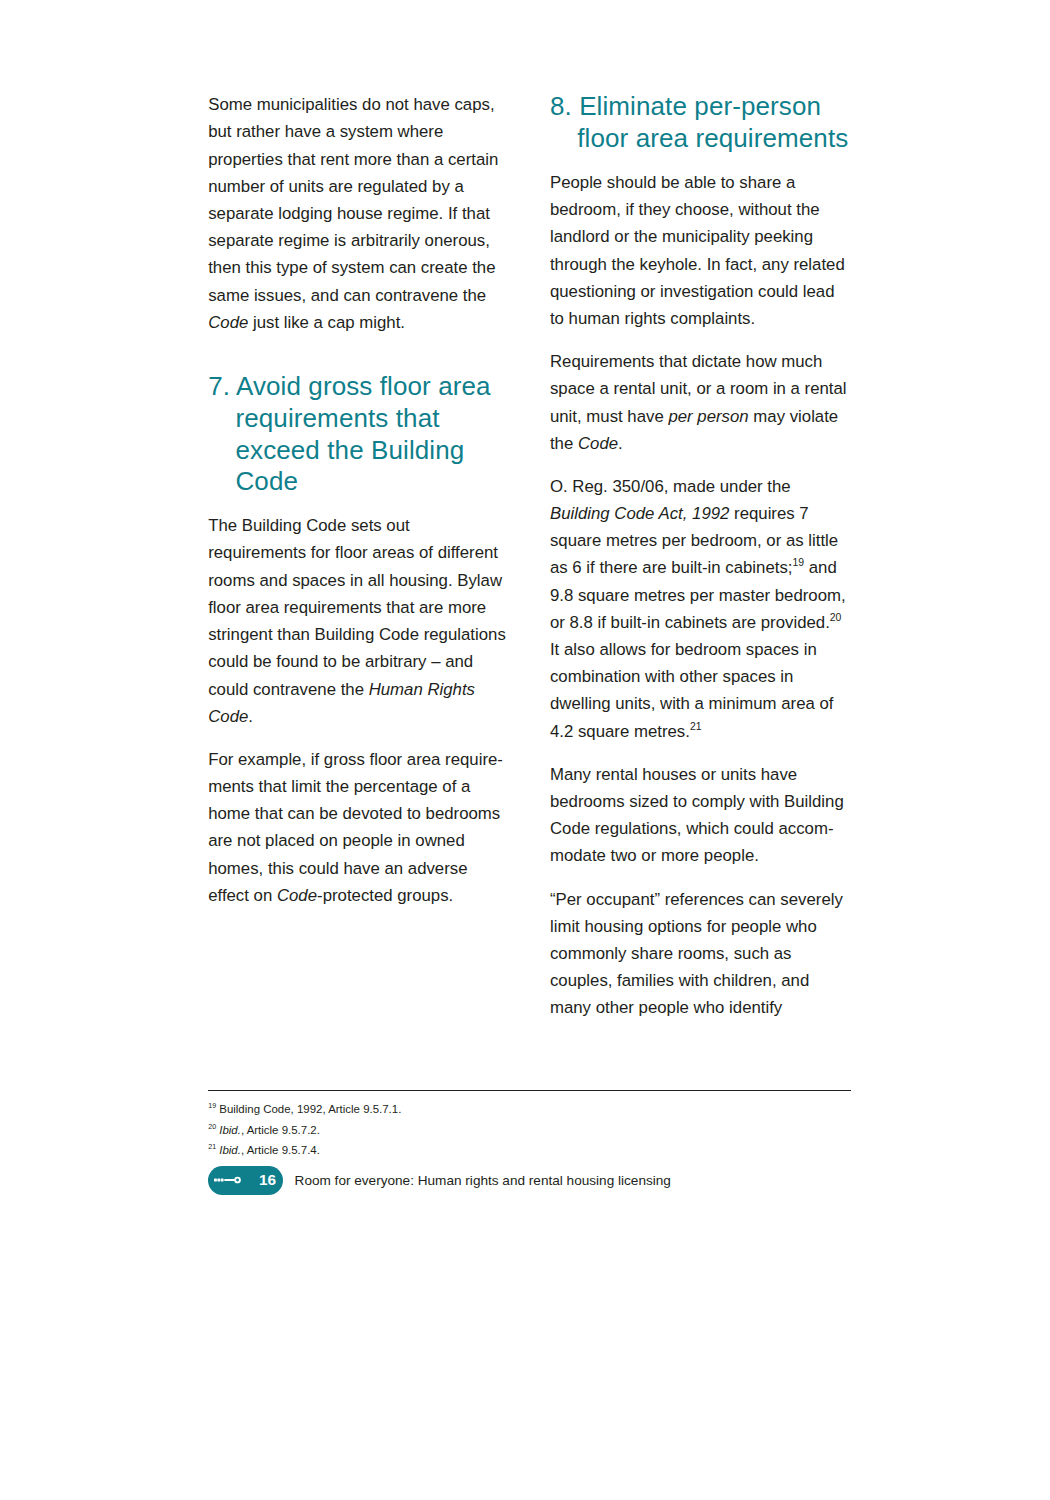Some municipalities do not have caps, but rather have a system where properties that rent more than a certain number of units are regulated by a separate lodging house regime. If that separate regime is arbitrarily onerous, then this type of system can create the same issues, and can contravene the Code just like a cap might.
7. Avoid gross floor area requirements that exceed the Building Code
The Building Code sets out requirements for floor areas of different rooms and spaces in all housing. Bylaw floor area requirements that are more stringent than Building Code regulations could be found to be arbitrary – and could contravene the Human Rights Code.
For example, if gross floor area require­ments that limit the percentage of a home that can be devoted to bedrooms are not placed on people in owned homes, this could have an adverse effect on Code-protected groups.
8. Eliminate per-person floor area requirements
People should be able to share a bedroom, if they choose, without the landlord or the municipality peeking through the keyhole. In fact, any related questioning or investigation could lead to human rights complaints.
Requirements that dictate how much space a rental unit, or a room in a rental unit, must have per person may violate the Code.
O. Reg. 350/06, made under the Building Code Act, 1992 requires 7 square metres per bedroom, or as little as 6 if there are built-in cabinets;19 and 9.8 square metres per master bedroom, or 8.8 if built-in cabinets are provided.20 It also allows for bedroom spaces in combination with other spaces in dwelling units, with a minimum area of 4.2 square metres.21
Many rental houses or units have bedrooms sized to comply with Building Code regulations, which could accom­modate two or more people.
“Per occupant” references can severely limit housing options for people who commonly share rooms, such as couples, families with children, and many other people who identify
19 Building Code, 1992, Article 9.5.7.1.
20 Ibid., Article 9.5.7.2.
21 Ibid., Article 9.5.7.4.
16
Room for everyone: Human rights and rental housing licensing